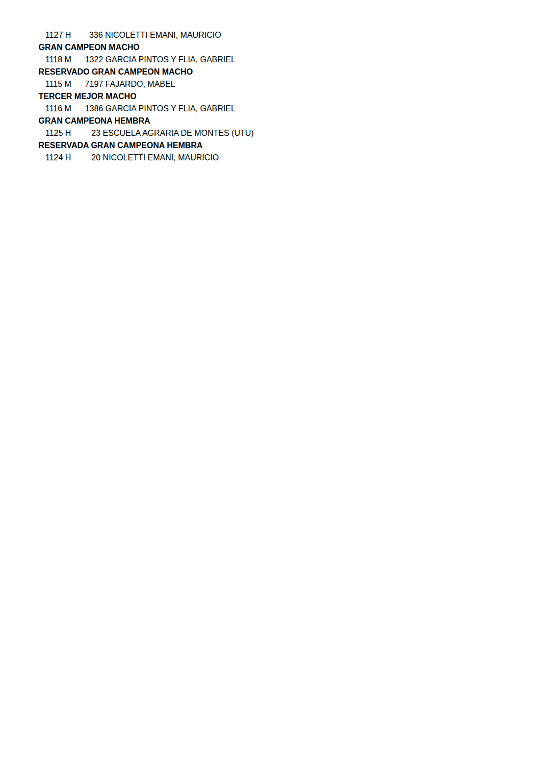1127 H 336 NICOLETTI EMANI, MAURICIO
GRAN CAMPEON MACHO
1118 M 1322 GARCIA PINTOS Y FLIA, GABRIEL
RESERVADO GRAN CAMPEON MACHO
1115 M 7197 FAJARDO, MABEL
TERCER MEJOR MACHO
1116 M 1386 GARCIA PINTOS Y FLIA, GABRIEL
GRAN CAMPEONA HEMBRA
1125 H 23 ESCUELA AGRARIA DE MONTES (UTU)
RESERVADA GRAN CAMPEONA HEMBRA
1124 H 20 NICOLETTI EMANI, MAURICIO